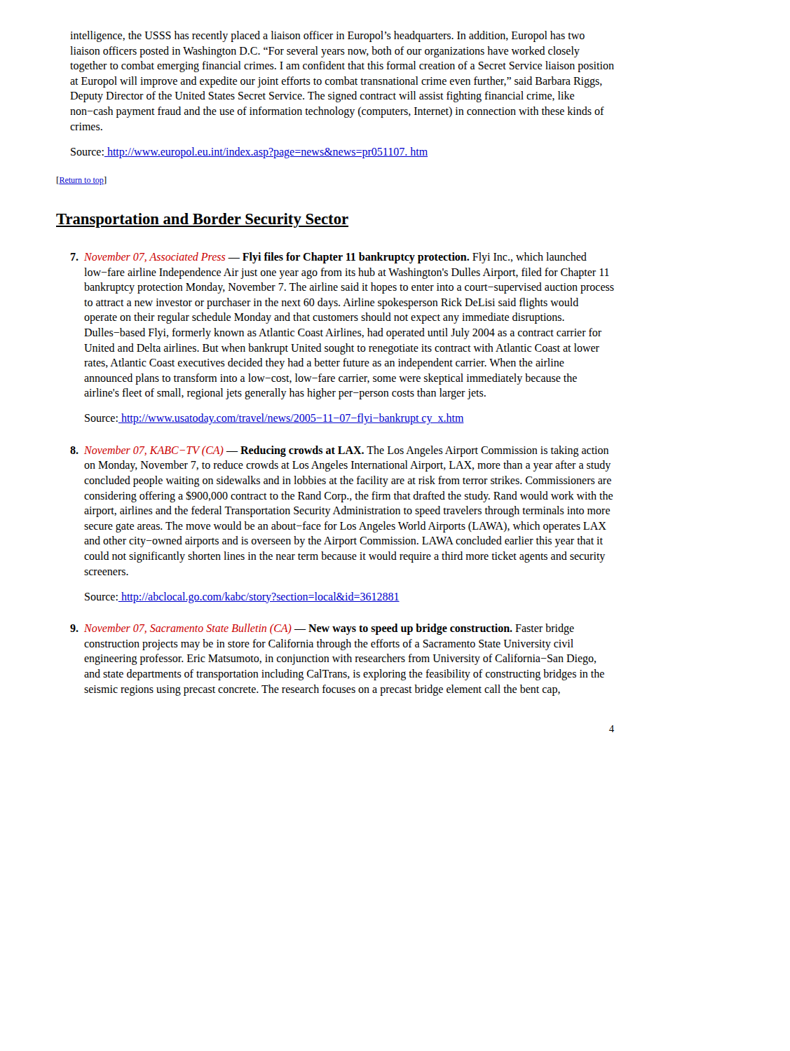intelligence, the USSS has recently placed a liaison officer in Europol’s headquarters. In addition, Europol has two liaison officers posted in Washington D.C. “For several years now, both of our organizations have worked closely together to combat emerging financial crimes. I am confident that this formal creation of a Secret Service liaison position at Europol will improve and expedite our joint efforts to combat transnational crime even further,” said Barbara Riggs, Deputy Director of the United States Secret Service. The signed contract will assist fighting financial crime, like non−cash payment fraud and the use of information technology (computers, Internet) in connection with these kinds of crimes.
Source: http://www.europol.eu.int/index.asp?page=news&news=pr051107. htm
[Return to top]
Transportation and Border Security Sector
7.
November 07, Associated Press — Flyi files for Chapter 11 bankruptcy protection. Flyi Inc., which launched low−fare airline Independence Air just one year ago from its hub at Washington's Dulles Airport, filed for Chapter 11 bankruptcy protection Monday, November 7. The airline said it hopes to enter into a court−supervised auction process to attract a new investor or purchaser in the next 60 days. Airline spokesperson Rick DeLisi said flights would operate on their regular schedule Monday and that customers should not expect any immediate disruptions. Dulles−based Flyi, formerly known as Atlantic Coast Airlines, had operated until July 2004 as a contract carrier for United and Delta airlines. But when bankrupt United sought to renegotiate its contract with Atlantic Coast at lower rates, Atlantic Coast executives decided they had a better future as an independent carrier. When the airline announced plans to transform into a low−cost, low−fare carrier, some were skeptical immediately because the airline's fleet of small, regional jets generally has higher per−person costs than larger jets.
Source: http://www.usatoday.com/travel/news/2005−11−07−flyi−bankrupt cy_x.htm
8.
November 07, KABC−TV (CA) — Reducing crowds at LAX. The Los Angeles Airport Commission is taking action on Monday, November 7, to reduce crowds at Los Angeles International Airport, LAX, more than a year after a study concluded people waiting on sidewalks and in lobbies at the facility are at risk from terror strikes. Commissioners are considering offering a $900,000 contract to the Rand Corp., the firm that drafted the study. Rand would work with the airport, airlines and the federal Transportation Security Administration to speed travelers through terminals into more secure gate areas. The move would be an about−face for Los Angeles World Airports (LAWA), which operates LAX and other city−owned airports and is overseen by the Airport Commission. LAWA concluded earlier this year that it could not significantly shorten lines in the near term because it would require a third more ticket agents and security screeners.
Source: http://abclocal.go.com/kabc/story?section=local&id=3612881
9.
November 07, Sacramento State Bulletin (CA) — New ways to speed up bridge construction. Faster bridge construction projects may be in store for California through the efforts of a Sacramento State University civil engineering professor. Eric Matsumoto, in conjunction with researchers from University of California−San Diego, and state departments of transportation including CalTrans, is exploring the feasibility of constructing bridges in the seismic regions using precast concrete. The research focuses on a precast bridge element call the bent cap,
4